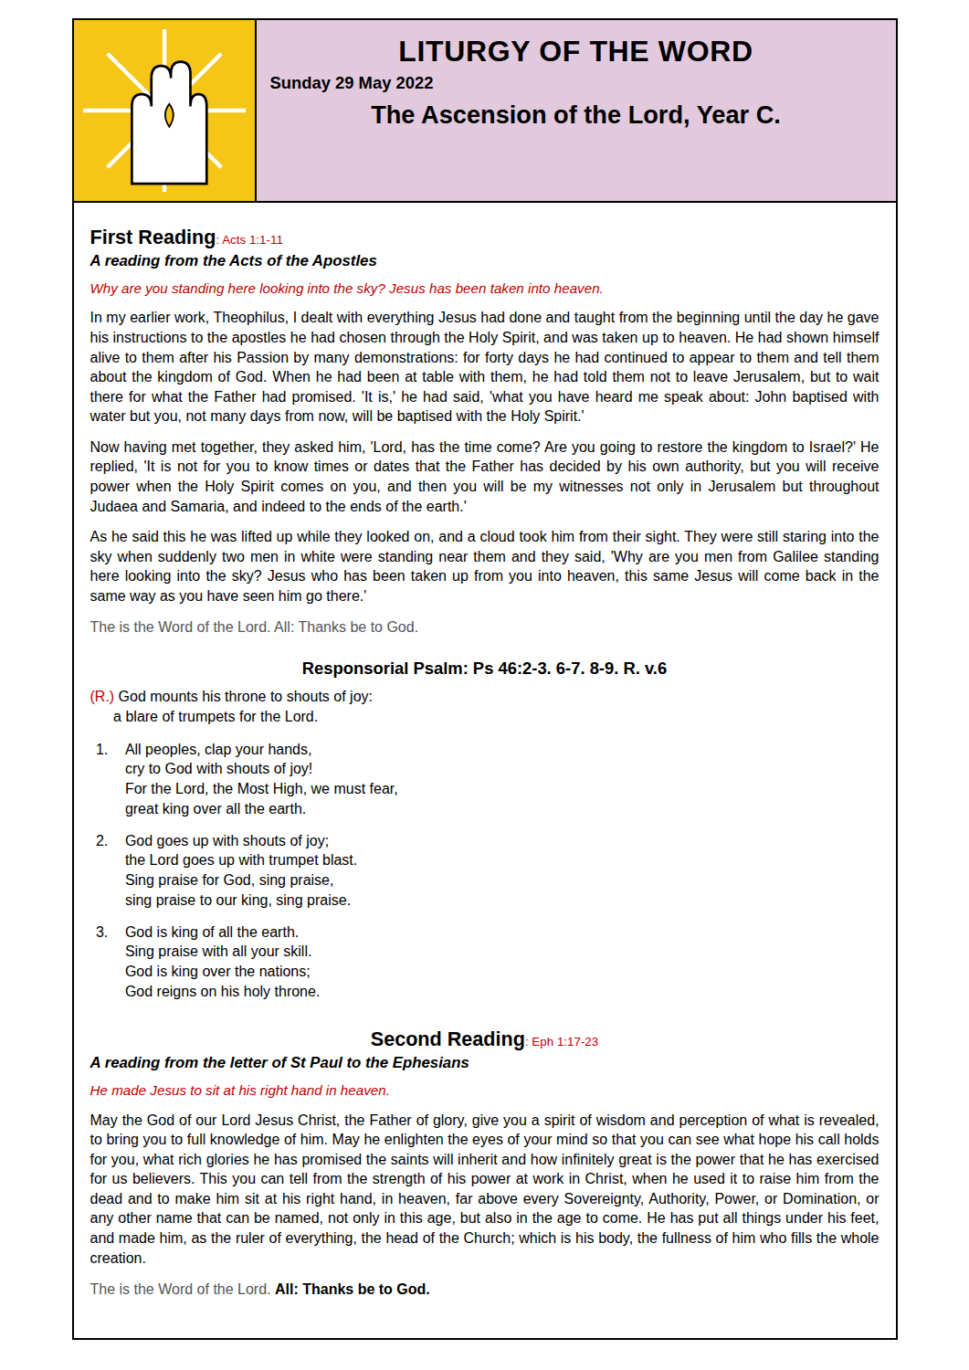LITURGY OF THE WORD
Sunday 29 May 2022
The Ascension of the Lord, Year C.
First Reading: Acts 1:1-11
A reading from the Acts of the Apostles
Why are you standing here looking into the sky? Jesus has been taken into heaven.
In my earlier work, Theophilus, I dealt with everything Jesus had done and taught from the beginning until the day he gave his instructions to the apostles he had chosen through the Holy Spirit, and was taken up to heaven. He had shown himself alive to them after his Passion by many demonstrations: for forty days he had continued to appear to them and tell them about the kingdom of God. When he had been at table with them, he had told them not to leave Jerusalem, but to wait there for what the Father had promised. 'It is,' he had said, 'what you have heard me speak about: John baptised with water but you, not many days from now, will be baptised with the Holy Spirit.'
Now having met together, they asked him, 'Lord, has the time come? Are you going to restore the kingdom to Israel?' He replied, 'It is not for you to know times or dates that the Father has decided by his own authority, but you will receive power when the Holy Spirit comes on you, and then you will be my witnesses not only in Jerusalem but throughout Judaea and Samaria, and indeed to the ends of the earth.'
As he said this he was lifted up while they looked on, and a cloud took him from their sight. They were still staring into the sky when suddenly two men in white were standing near them and they said, 'Why are you men from Galilee standing here looking into the sky? Jesus who has been taken up from you into heaven, this same Jesus will come back in the same way as you have seen him go there.'
The is the Word of the Lord. All: Thanks be to God.
Responsorial Psalm: Ps 46:2-3. 6-7. 8-9. R. v.6
(R.) God mounts his throne to shouts of joy: a blare of trumpets for the Lord.
All peoples, clap your hands,
cry to God with shouts of joy!
For the Lord, the Most High, we must fear,
great king over all the earth.
God goes up with shouts of joy;
the Lord goes up with trumpet blast.
Sing praise for God, sing praise,
sing praise to our king, sing praise.
God is king of all the earth.
Sing praise with all your skill.
God is king over the nations;
God reigns on his holy throne.
Second Reading: Eph 1:17-23
A reading from the letter of St Paul to the Ephesians
He made Jesus to sit at his right hand in heaven.
May the God of our Lord Jesus Christ, the Father of glory, give you a spirit of wisdom and perception of what is revealed, to bring you to full knowledge of him. May he enlighten the eyes of your mind so that you can see what hope his call holds for you, what rich glories he has promised the saints will inherit and how infinitely great is the power that he has exercised for us believers. This you can tell from the strength of his power at work in Christ, when he used it to raise him from the dead and to make him sit at his right hand, in heaven, far above every Sovereignty, Authority, Power, or Domination, or any other name that can be named, not only in this age, but also in the age to come. He has put all things under his feet, and made him, as the ruler of everything, the head of the Church; which is his body, the fullness of him who fills the whole creation.
The is the Word of the Lord. All: Thanks be to God.